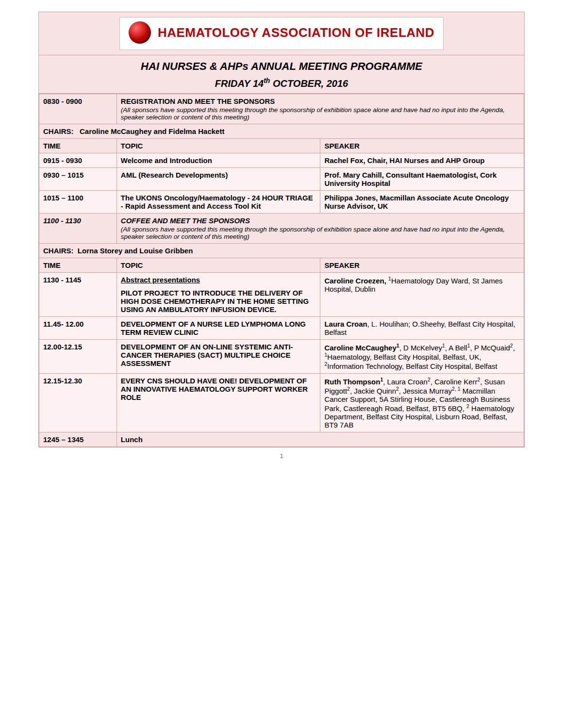HAEMATOLOGY ASSOCIATION OF IRELAND
HAI NURSES & AHPs ANNUAL MEETING PROGRAMME
FRIDAY 14th OCTOBER, 2016
| 0830 - 0900 | REGISTRATION AND MEET THE SPONSORS (All sponsors have supported this meeting through the sponsorship of exhibition space alone and have had no input into the Agenda, speaker selection or content of this meeting) |
| CHAIRS: Caroline McCaughey and Fidelma Hackett |
| TIME | TOPIC | SPEAKER |
| 0915 - 0930 | Welcome and Introduction | Rachel Fox, Chair, HAI Nurses and AHP Group |
| 0930 – 1015 | AML (Research Developments) | Prof. Mary Cahill, Consultant Haematologist, Cork University Hospital |
| 1015 – 1100 | The UKONS Oncology/Haematology - 24 HOUR TRIAGE - Rapid Assessment and Access Tool Kit | Philippa Jones, Macmillan Associate Acute Oncology Nurse Advisor, UK |
| 1100 - 1130 | COFFEE AND MEET THE SPONSORS (All sponsors have supported this meeting through the sponsorship of exhibition space alone and have had no input into the Agenda, speaker selection or content of this meeting) |
| CHAIRS: Lorna Storey and Louise Gribben |
| TIME | TOPIC | SPEAKER |
| 1130 - 1145 | Abstract presentations PILOT PROJECT TO INTRODUCE THE DELIVERY OF HIGH DOSE CHEMOTHERAPY IN THE HOME SETTING USING AN AMBULATORY INFUSION DEVICE. | Caroline Croezen, 1 Haematology Day Ward, St James Hospital, Dublin |
| 11.45- 12.00 | DEVELOPMENT OF A NURSE LED LYMPHOMA LONG TERM REVIEW CLINIC | Laura Croan , L. Houlihan; O.Sheehy, Belfast City Hospital, Belfast |
| 12.00-12.15 | DEVELOPMENT OF AN ON-LINE SYSTEMIC ANTI-CANCER THERAPIES (SACT) MULTIPLE CHOICE ASSESSMENT | Caroline McCaughey 1 , D McKelvey 1 , A Bell 1 , P McQuaid 2 , 1 Haematology, Belfast City Hospital, Belfast, UK, 2 Information Technology, Belfast City Hospital, Belfast |
| 12.15-12.30 | EVERY CNS SHOULD HAVE ONE! DEVELOPMENT OF AN INNOVATIVE HAEMATOLOGY SUPPORT WORKER ROLE | Ruth Thompson 1 , Laura Croan 2 , Caroline Kerr 2 , Susan Piggott 2 , Jackie Quinn 2 , Jessica Murray 2, 1 Macmillan Cancer Support, 5A Stirling House, Castlereagh Business Park, Castlereagh Road, Belfast, BT5 6BQ, 2 Haematology Department, Belfast City Hospital, Lisburn Road, Belfast, BT9 7AB |
| 1245 – 1345 | Lunch |
1